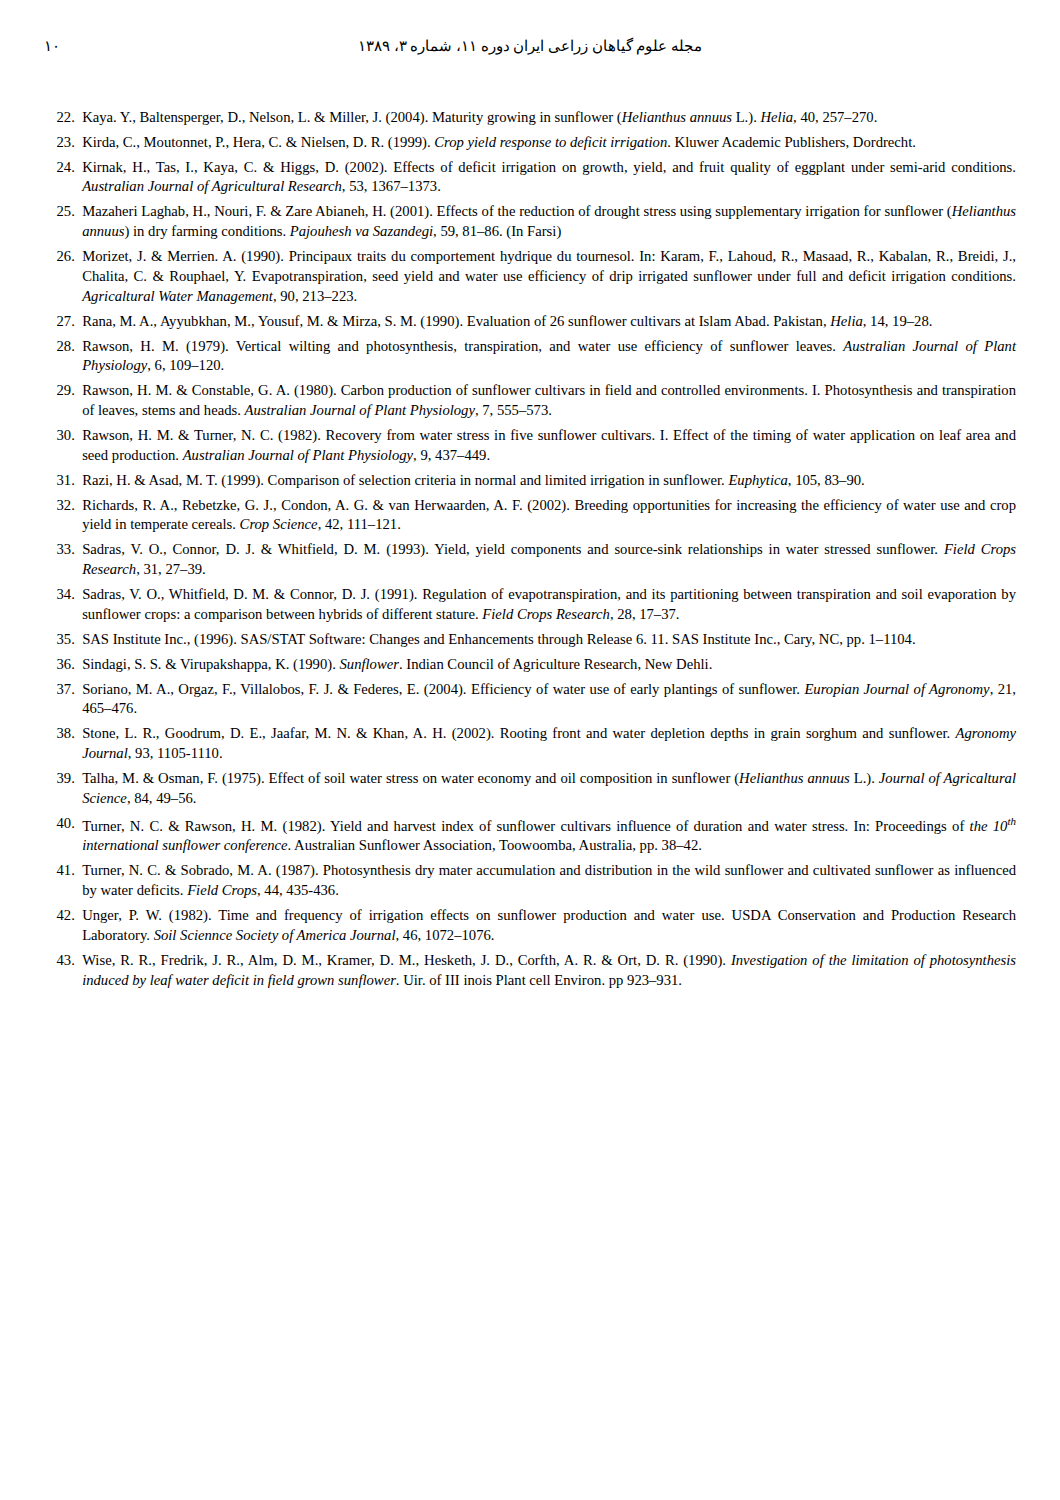۱۰ مجله علوم گیاهان زراعی ایران دوره ۱۱، شماره ۳، ۱۳۸۹
Kaya. Y., Baltensperger, D., Nelson, L. & Miller, J. (2004). Maturity growing in sunflower (Helianthus annuus L.). Helia, 40, 257–270.
Kirda, C., Moutonnet, P., Hera, C. & Nielsen, D. R. (1999). Crop yield response to deficit irrigation. Kluwer Academic Publishers, Dordrecht.
Kirnak, H., Tas, I., Kaya, C. & Higgs, D. (2002). Effects of deficit irrigation on growth, yield, and fruit quality of eggplant under semi-arid conditions. Australian Journal of Agricultural Research, 53, 1367–1373.
Mazaheri Laghab, H., Nouri, F. & Zare Abianeh, H. (2001). Effects of the reduction of drought stress using supplementary irrigation for sunflower (Helianthus annuus) in dry farming conditions. Pajouhesh va Sazandegi, 59, 81–86. (In Farsi)
Morizet, J. & Merrien. A. (1990). Principaux traits du comportement hydrique du tournesol. In: Karam, F., Lahoud, R., Masaad, R., Kabalan, R., Breidi, J., Chalita, C. & Rouphael, Y. Evapotranspiration, seed yield and water use efficiency of drip irrigated sunflower under full and deficit irrigation conditions. Agricaltural Water Management, 90, 213–223.
Rana, M. A., Ayyubkhan, M., Yousuf, M. & Mirza, S. M. (1990). Evaluation of 26 sunflower cultivars at Islam Abad. Pakistan, Helia, 14, 19–28.
Rawson, H. M. (1979). Vertical wilting and photosynthesis, transpiration, and water use efficiency of sunflower leaves. Australian Journal of Plant Physiology, 6, 109–120.
Rawson, H. M. & Constable, G. A. (1980). Carbon production of sunflower cultivars in field and controlled environments. I. Photosynthesis and transpiration of leaves, stems and heads. Australian Journal of Plant Physiology, 7, 555–573.
Rawson, H. M. & Turner, N. C. (1982). Recovery from water stress in five sunflower cultivars. I. Effect of the timing of water application on leaf area and seed production. Australian Journal of Plant Physiology, 9, 437–449.
Razi, H. & Asad, M. T. (1999). Comparison of selection criteria in normal and limited irrigation in sunflower. Euphytica, 105, 83–90.
Richards, R. A., Rebetzke, G. J., Condon, A. G. & van Herwaarden, A. F. (2002). Breeding opportunities for increasing the efficiency of water use and crop yield in temperate cereals. Crop Science, 42, 111–121.
Sadras, V. O., Connor, D. J. & Whitfield, D. M. (1993). Yield, yield components and source-sink relationships in water stressed sunflower. Field Crops Research, 31, 27–39.
Sadras, V. O., Whitfield, D. M. & Connor, D. J. (1991). Regulation of evapotranspiration, and its partitioning between transpiration and soil evaporation by sunflower crops: a comparison between hybrids of different stature. Field Crops Research, 28, 17–37.
SAS Institute Inc., (1996). SAS/STAT Software: Changes and Enhancements through Release 6. 11. SAS Institute Inc., Cary, NC, pp. 1–1104.
Sindagi, S. S. & Virupakshappa, K. (1990). Sunflower. Indian Council of Agriculture Research, New Dehli.
Soriano, M. A., Orgaz, F., Villalobos, F. J. & Federes, E. (2004). Efficiency of water use of early plantings of sunflower. Europian Journal of Agronomy, 21, 465–476.
Stone, L. R., Goodrum, D. E., Jaafar, M. N. & Khan, A. H. (2002). Rooting front and water depletion depths in grain sorghum and sunflower. Agronomy Journal, 93, 1105-1110.
Talha, M. & Osman, F. (1975). Effect of soil water stress on water economy and oil composition in sunflower (Helianthus annuus L.). Journal of Agricaltural Science, 84, 49–56.
Turner, N. C. & Rawson, H. M. (1982). Yield and harvest index of sunflower cultivars influence of duration and water stress. In: Proceedings of the 10th international sunflower conference. Australian Sunflower Association, Toowoomba, Australia, pp. 38–42.
Turner, N. C. & Sobrado, M. A. (1987). Photosynthesis dry mater accumulation and distribution in the wild sunflower and cultivated sunflower as influenced by water deficits. Field Crops, 44, 435-436.
Unger, P. W. (1982). Time and frequency of irrigation effects on sunflower production and water use. USDA Conservation and Production Research Laboratory. Soil Sciennce Society of America Journal, 46, 1072–1076.
Wise, R. R., Fredrik, J. R., Alm, D. M., Kramer, D. M., Hesketh, J. D., Corfth, A. R. & Ort, D. R. (1990). Investigation of the limitation of photosynthesis induced by leaf water deficit in field grown sunflower. Uir. of III inois Plant cell Environ. pp 923–931.